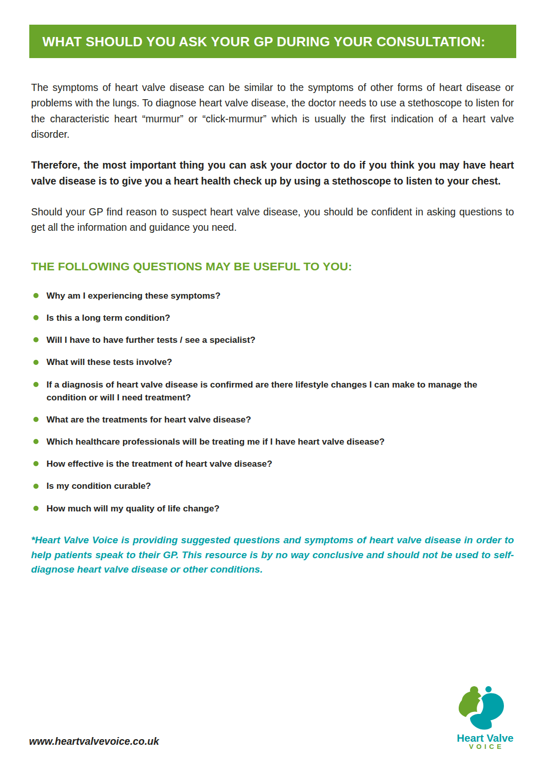What should you ask your GP during your consultation:
The symptoms of heart valve disease can be similar to the symptoms of other forms of heart disease or problems with the lungs. To diagnose heart valve disease, the doctor needs to use a stethoscope to listen for the characteristic heart “murmur” or “click-murmur” which is usually the first indication of a heart valve disorder.
Therefore, the most important thing you can ask your doctor to do if you think you may have heart valve disease is to give you a heart health check up by using a stethoscope to listen to your chest.
Should your GP find reason to suspect heart valve disease, you should be confident in asking questions to get all the information and guidance you need.
The following questions may be useful to you:
Why am I experiencing these symptoms?
Is this a long term condition?
Will I have to have further tests / see a specialist?
What will these tests involve?
If a diagnosis of heart valve disease is confirmed are there lifestyle changes I can make to manage the condition or will I need treatment?
What are the treatments for heart valve disease?
Which healthcare professionals will be treating me if I have heart valve disease?
How effective is the treatment of heart valve disease?
Is my condition curable?
How much will my quality of life change?
*Heart Valve Voice is providing suggested questions and symptoms of heart valve disease in order to help patients speak to their GP. This resource is by no way conclusive and should not be used to self-diagnose heart valve disease or other conditions.
www.heartvalvevoice.co.uk
Heart Valve VOICE